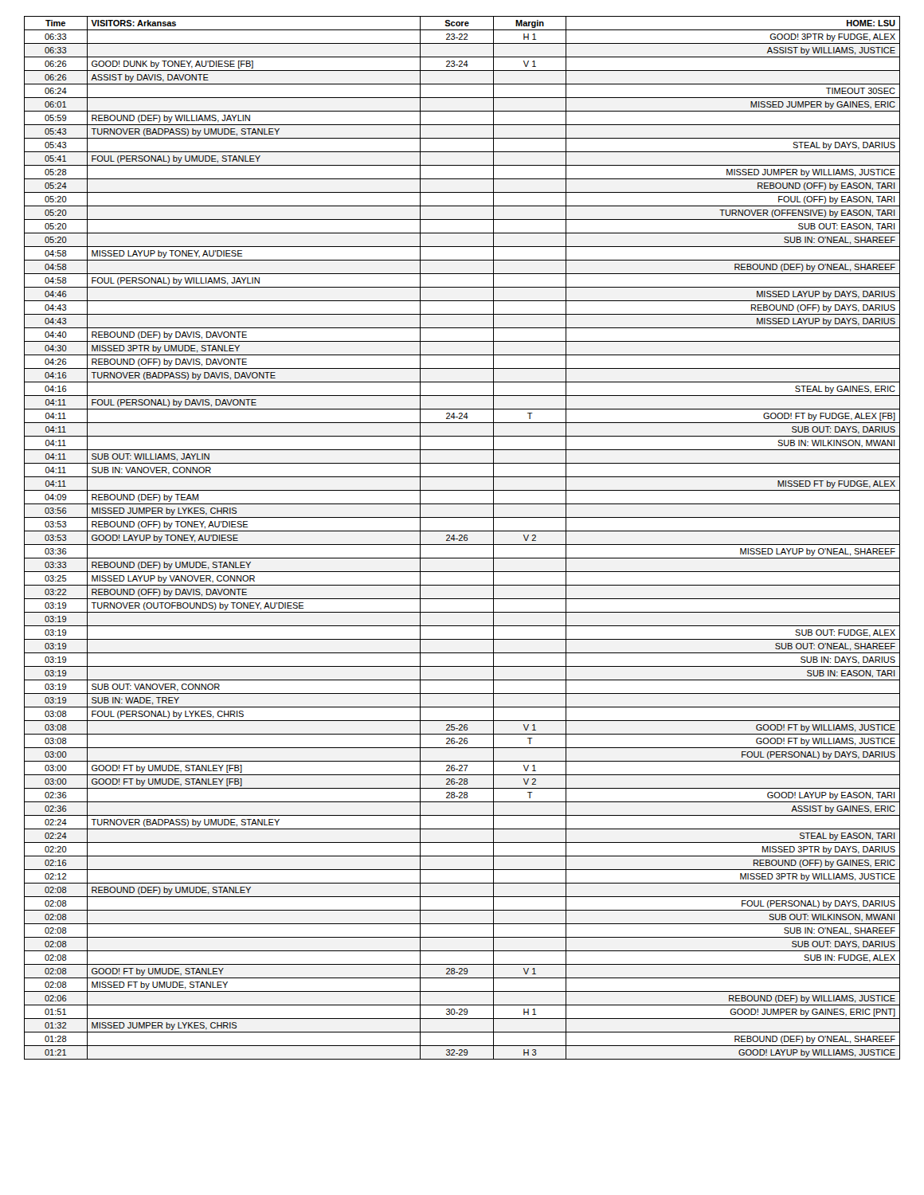Play-by-play log
| Time | VISITORS: Arkansas | Score | Margin | HOME: LSU |
| --- | --- | --- | --- | --- |
| 06:33 | | 23-22 | H 1 | GOOD! 3PTR by FUDGE, ALEX |
| 06:33 | | | | ASSIST by WILLIAMS, JUSTICE |
| 06:26 | GOOD! DUNK by TONEY, AU'DIESE [FB] | 23-24 | V 1 | |
| 06:26 | ASSIST by DAVIS, DAVONTE | | | |
| 06:24 | | | | TIMEOUT 30SEC |
| 06:01 | | | | MISSED JUMPER by GAINES, ERIC |
| 05:59 | REBOUND (DEF) by WILLIAMS, JAYLIN | | | |
| 05:43 | TURNOVER (BADPASS) by UMUDE, STANLEY | | | |
| 05:43 | | | | STEAL by DAYS, DARIUS |
| 05:41 | FOUL (PERSONAL) by UMUDE, STANLEY | | | |
| 05:28 | | | | MISSED JUMPER by WILLIAMS, JUSTICE |
| 05:24 | | | | REBOUND (OFF) by EASON, TARI |
| 05:20 | | | | FOUL (OFF) by EASON, TARI |
| 05:20 | | | | TURNOVER (OFFENSIVE) by EASON, TARI |
| 05:20 | | | | SUB OUT: EASON, TARI |
| 05:20 | | | | SUB IN: O'NEAL, SHAREEF |
| 04:58 | MISSED LAYUP by TONEY, AU'DIESE | | | |
| 04:58 | | | | REBOUND (DEF) by O'NEAL, SHAREEF |
| 04:58 | FOUL (PERSONAL) by WILLIAMS, JAYLIN | | | |
| 04:46 | | | | MISSED LAYUP by DAYS, DARIUS |
| 04:43 | | | | REBOUND (OFF) by DAYS, DARIUS |
| 04:43 | | | | MISSED LAYUP by DAYS, DARIUS |
| 04:40 | REBOUND (DEF) by DAVIS, DAVONTE | | | |
| 04:30 | MISSED 3PTR by UMUDE, STANLEY | | | |
| 04:26 | REBOUND (OFF) by DAVIS, DAVONTE | | | |
| 04:16 | TURNOVER (BADPASS) by DAVIS, DAVONTE | | | |
| 04:16 | | | | STEAL by GAINES, ERIC |
| 04:11 | FOUL (PERSONAL) by DAVIS, DAVONTE | | | |
| 04:11 | | 24-24 | T | GOOD! FT by FUDGE, ALEX [FB] |
| 04:11 | | | | SUB OUT: DAYS, DARIUS |
| 04:11 | | | | SUB IN: WILKINSON, MWANI |
| 04:11 | SUB OUT: WILLIAMS, JAYLIN | | | |
| 04:11 | SUB IN: VANOVER, CONNOR | | | |
| 04:11 | | | | MISSED FT by FUDGE, ALEX |
| 04:09 | REBOUND (DEF) by TEAM | | | |
| 03:56 | MISSED JUMPER by LYKES, CHRIS | | | |
| 03:53 | REBOUND (OFF) by TONEY, AU'DIESE | | | |
| 03:53 | GOOD! LAYUP by TONEY, AU'DIESE | 24-26 | V 2 | |
| 03:36 | | | | MISSED LAYUP by O'NEAL, SHAREEF |
| 03:33 | REBOUND (DEF) by UMUDE, STANLEY | | | |
| 03:25 | MISSED LAYUP by VANOVER, CONNOR | | | |
| 03:22 | REBOUND (OFF) by DAVIS, DAVONTE | | | |
| 03:19 | TURNOVER (OUTOFBOUNDS) by TONEY, AU'DIESE | | | |
| 03:19 | | | | |
| 03:19 | | | | SUB OUT: FUDGE, ALEX |
| 03:19 | | | | SUB OUT: O'NEAL, SHAREEF |
| 03:19 | | | | SUB IN: DAYS, DARIUS |
| 03:19 | | | | SUB IN: EASON, TARI |
| 03:19 | SUB OUT: VANOVER, CONNOR | | | |
| 03:19 | SUB IN: WADE, TREY | | | |
| 03:08 | FOUL (PERSONAL) by LYKES, CHRIS | | | |
| 03:08 | | 25-26 | V 1 | GOOD! FT by WILLIAMS, JUSTICE |
| 03:08 | | 26-26 | T | GOOD! FT by WILLIAMS, JUSTICE |
| 03:00 | | | | FOUL (PERSONAL) by DAYS, DARIUS |
| 03:00 | GOOD! FT by UMUDE, STANLEY [FB] | 26-27 | V 1 | |
| 03:00 | GOOD! FT by UMUDE, STANLEY [FB] | 26-28 | V 2 | |
| 02:36 | | 28-28 | T | GOOD! LAYUP by EASON, TARI |
| 02:36 | | | | ASSIST by GAINES, ERIC |
| 02:24 | TURNOVER (BADPASS) by UMUDE, STANLEY | | | |
| 02:24 | | | | STEAL by EASON, TARI |
| 02:20 | | | | MISSED 3PTR by DAYS, DARIUS |
| 02:16 | | | | REBOUND (OFF) by GAINES, ERIC |
| 02:12 | | | | MISSED 3PTR by WILLIAMS, JUSTICE |
| 02:08 | REBOUND (DEF) by UMUDE, STANLEY | | | |
| 02:08 | | | | FOUL (PERSONAL) by DAYS, DARIUS |
| 02:08 | | | | SUB OUT: WILKINSON, MWANI |
| 02:08 | | | | SUB IN: O'NEAL, SHAREEF |
| 02:08 | | | | SUB OUT: DAYS, DARIUS |
| 02:08 | | | | SUB IN: FUDGE, ALEX |
| 02:08 | GOOD! FT by UMUDE, STANLEY | 28-29 | V 1 | |
| 02:08 | MISSED FT by UMUDE, STANLEY | | | |
| 02:06 | | | | REBOUND (DEF) by WILLIAMS, JUSTICE |
| 01:51 | | 30-29 | H 1 | GOOD! JUMPER by GAINES, ERIC [PNT] |
| 01:32 | MISSED JUMPER by LYKES, CHRIS | | | |
| 01:28 | | | | REBOUND (DEF) by O'NEAL, SHAREEF |
| 01:21 | | 32-29 | H 3 | GOOD! LAYUP by WILLIAMS, JUSTICE |